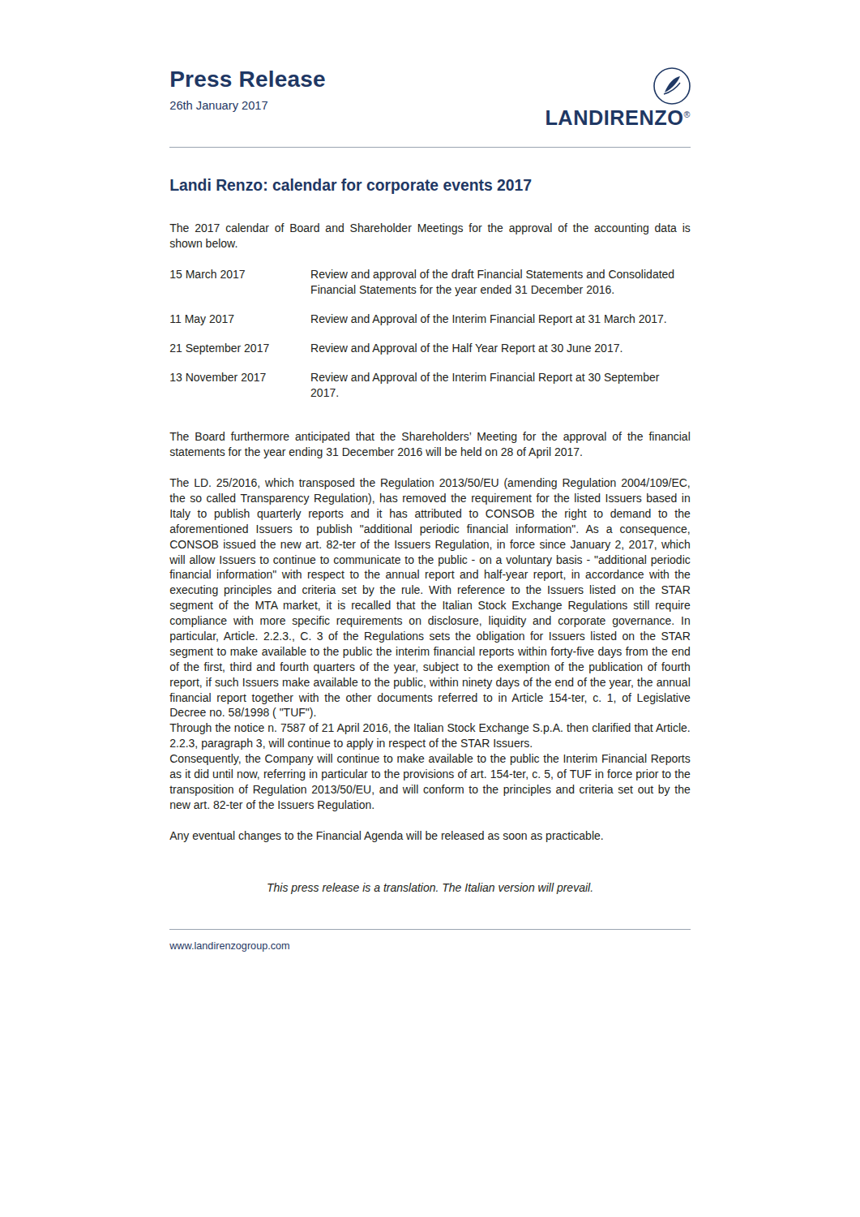Press Release
26th January 2017
LANDIRENZO®
Landi Renzo: calendar for corporate events 2017
The 2017 calendar of Board and Shareholder Meetings for the approval of the accounting data is shown below.
| 15 March 2017 | Review and approval of the draft Financial Statements and Consolidated Financial Statements for the year ended 31 December 2016. |
| 11 May 2017 | Review and Approval of the Interim Financial Report at 31 March 2017. |
| 21 September 2017 | Review and Approval of the Half Year Report at 30 June 2017. |
| 13 November 2017 | Review and Approval of the Interim Financial Report at 30 September 2017. |
The Board furthermore anticipated that the Shareholders’ Meeting for the approval of the financial statements for the year ending 31 December 2016 will be held on 28 of April 2017.
The LD. 25/2016, which transposed the Regulation 2013/50/EU (amending Regulation 2004/109/EC, the so called Transparency Regulation), has removed the requirement for the listed Issuers based in Italy to publish quarterly reports and it has attributed to CONSOB the right to demand to the aforementioned Issuers to publish "additional periodic financial information". As a consequence, CONSOB issued the new art. 82-ter of the Issuers Regulation, in force since January 2, 2017, which will allow Issuers to continue to communicate to the public - on a voluntary basis - "additional periodic financial information" with respect to the annual report and half-year report, in accordance with the executing principles and criteria set by the rule. With reference to the Issuers listed on the STAR segment of the MTA market, it is recalled that the Italian Stock Exchange Regulations still require compliance with more specific requirements on disclosure, liquidity and corporate governance. In particular, Article. 2.2.3., C. 3 of the Regulations sets the obligation for Issuers listed on the STAR segment to make available to the public the interim financial reports within forty-five days from the end of the first, third and fourth quarters of the year, subject to the exemption of the publication of fourth report, if such Issuers make available to the public, within ninety days of the end of the year, the annual financial report together with the other documents referred to in Article 154-ter, c. 1, of Legislative Decree no. 58/1998 ( "TUF").
Through the notice n. 7587 of 21 April 2016, the Italian Stock Exchange S.p.A. then clarified that Article. 2.2.3, paragraph 3, will continue to apply in respect of the STAR Issuers.
Consequently, the Company will continue to make available to the public the Interim Financial Reports as it did until now, referring in particular to the provisions of art. 154-ter, c. 5, of TUF in force prior to the transposition of Regulation 2013/50/EU, and will conform to the principles and criteria set out by the new art. 82-ter of the Issuers Regulation.
Any eventual changes to the Financial Agenda will be released as soon as practicable.
This press release is a translation. The Italian version will prevail.
www.landirenzogroup.com